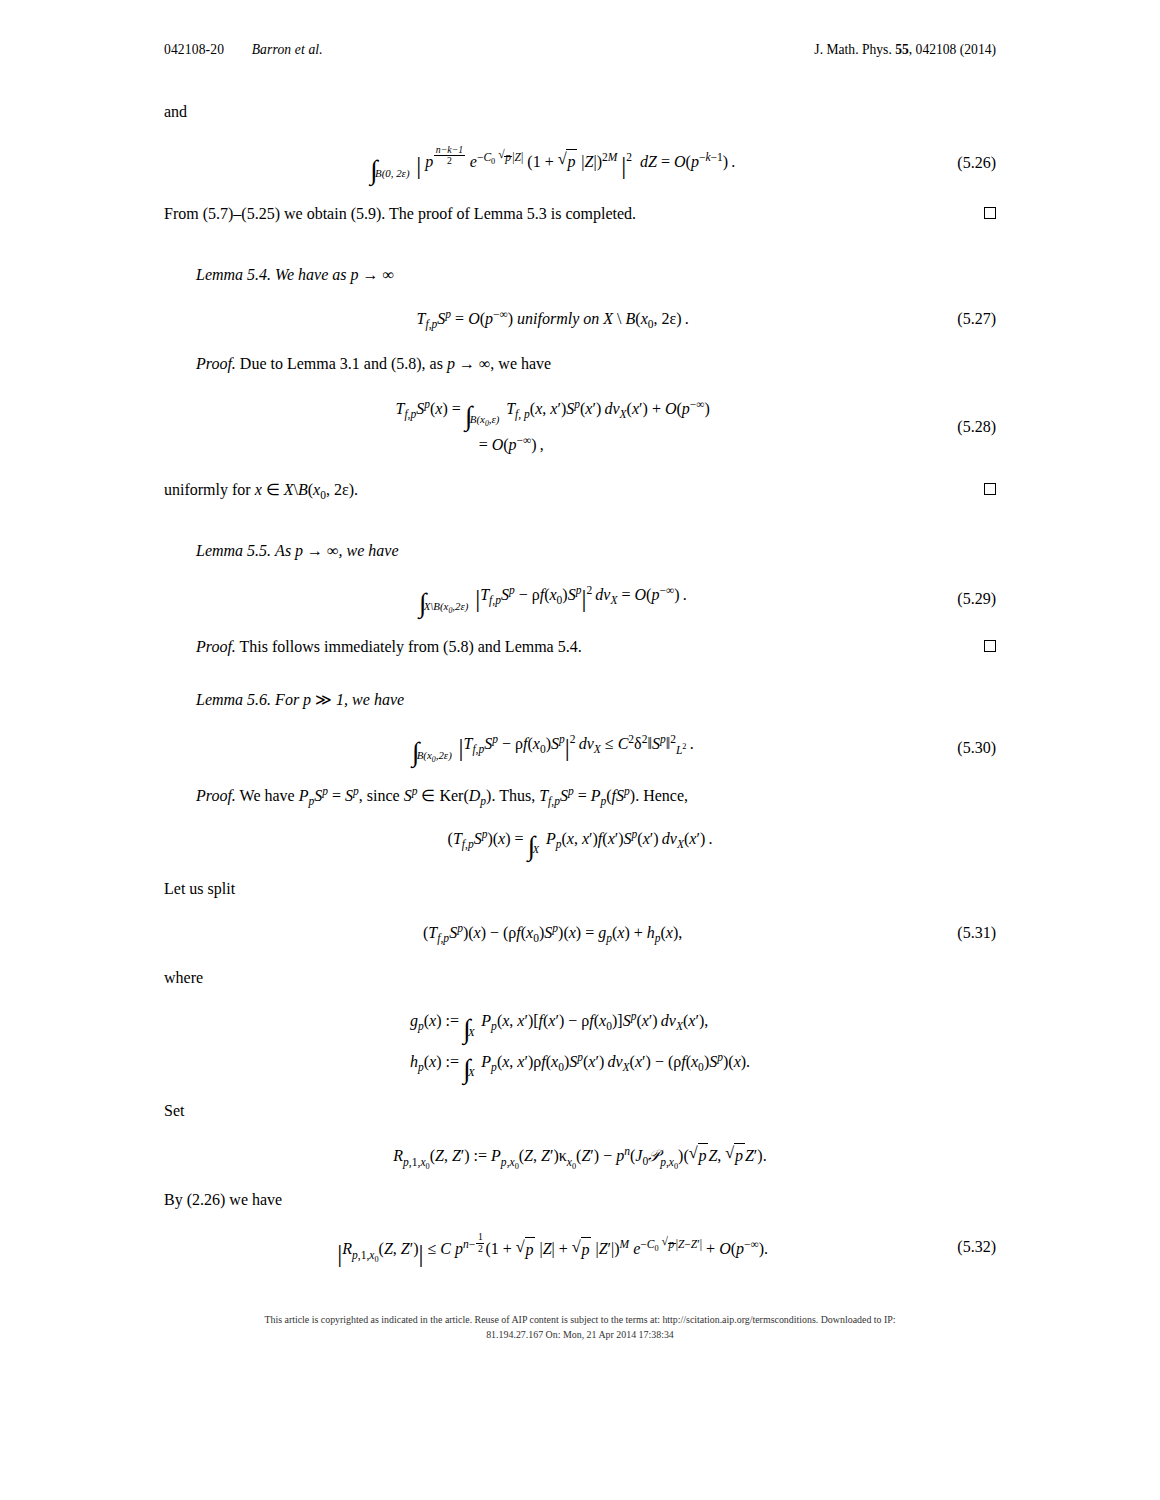042108-20 Barron et al.
J. Math. Phys. 55, 042108 (2014)
and
∫B(0, 2ε) | pn−k−12 e−C0 p|Z| (1 + p |Z|)2M |2 dZ = O(p−k−1) .
(5.26)
From (5.7)–(5.25) we obtain (5.9). The proof of Lemma 5.3 is completed.
Lemma 5.4. We have as p → ∞
Tf,pSp = O(p−∞) uniformly on X \ B(x0, 2ε) .
(5.27)
Proof. Due to Lemma 3.1 and (5.8), as p → ∞, we have
Tf,pSp(x) = ∫B(x0,ε) Tf, p(x, x′)Sp(x′) dvX(x′) + O(p−∞)
= O(p−∞) ,
(5.28)
uniformly for x ∈ X\B(x0, 2ε).
Lemma 5.5. As p → ∞, we have
∫X\B(x0,2ε) |Tf,pSp − ρf(x0)Sp|2 dvX = O(p−∞) .
(5.29)
Proof. This follows immediately from (5.8) and Lemma 5.4.
Lemma 5.6. For p ≫ 1, we have
∫B(x0,2ε) |Tf,pSp − ρf(x0)Sp|2 dvX ≤ C2δ2‖Sp‖2L2 .
(5.30)
Proof. We have PpSp = Sp, since Sp ∈ Ker(Dp). Thus, Tf,pSp = Pp(fSp). Hence,
(Tf,pSp)(x) = ∫X Pp(x, x′)f(x′)Sp(x′) dvX(x′) .
Let us split
(Tf,pSp)(x) − (ρf(x0)Sp)(x) = gp(x) + hp(x),
(5.31)
where
gp(x) := ∫X Pp(x, x′)[f(x′) − ρf(x0)] Sp(x′) dvX(x′),
hp(x) := ∫X Pp(x, x′)ρf(x0)Sp(x′) dvX(x′) − (ρf(x0)Sp)(x).
Set
Rp,1,x0(Z, Z′) := Pp,x0(Z, Z′)κx0(Z′) − pn(J0𝒫p,x0)(pZ, pZ′).
By (2.26) we have
|Rp,1,x0(Z, Z′)| ≤ C pn−12(1 + p |Z| + p |Z′|)M e−C0 p|Z−Z′| + O(p−∞).
(5.32)
This article is copyrighted as indicated in the article. Reuse of AIP content is subject to the terms at: http://scitation.aip.org/termsconditions. Downloaded to IP:
81.194.27.167 On: Mon, 21 Apr 2014 17:38:34